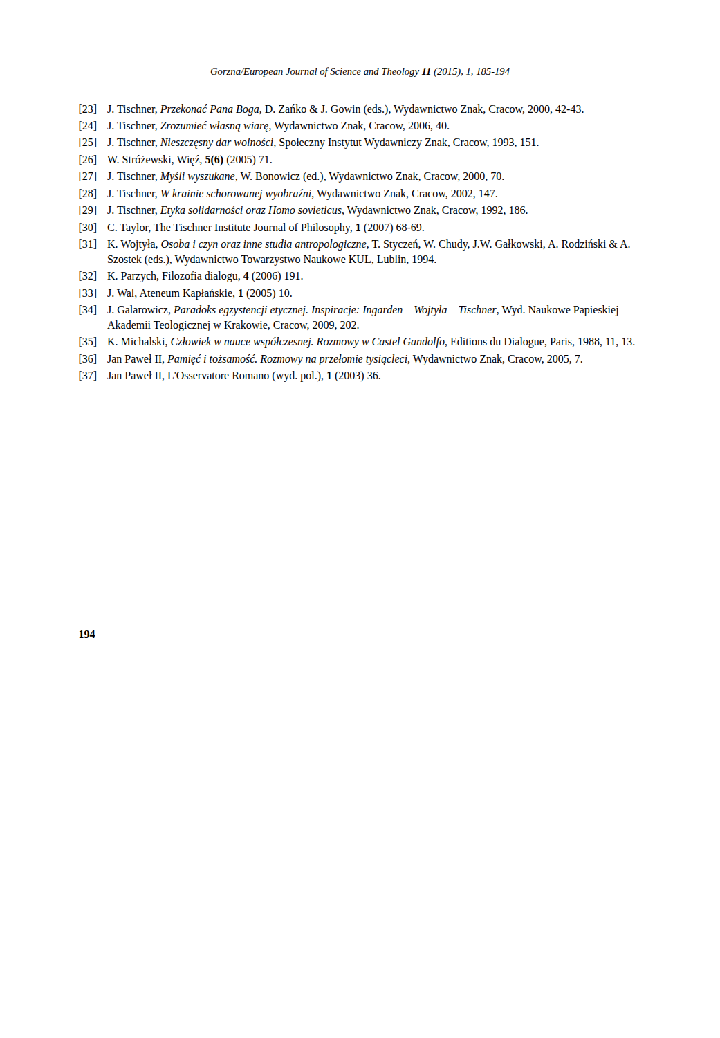Gorzna/European Journal of Science and Theology 11 (2015), 1, 185-194
[23] J. Tischner, Przekonać Pana Boga, D. Zańko & J. Gowin (eds.), Wydawnictwo Znak, Cracow, 2000, 42-43.
[24] J. Tischner, Zrozumieć własną wiarę, Wydawnictwo Znak, Cracow, 2006, 40.
[25] J. Tischner, Nieszczęsny dar wolności, Społeczny Instytut Wydawniczy Znak, Cracow, 1993, 151.
[26] W. Stróżewski, Więź, 5(6) (2005) 71.
[27] J. Tischner, Myśli wyszukane, W. Bonowicz (ed.), Wydawnictwo Znak, Cracow, 2000, 70.
[28] J. Tischner, W krainie schorowanej wyobraźni, Wydawnictwo Znak, Cracow, 2002, 147.
[29] J. Tischner, Etyka solidarności oraz Homo sovieticus, Wydawnictwo Znak, Cracow, 1992, 186.
[30] C. Taylor, The Tischner Institute Journal of Philosophy, 1 (2007) 68-69.
[31] K. Wojtyła, Osoba i czyn oraz inne studia antropologiczne, T. Styczeń, W. Chudy, J.W. Gałkowski, A. Rodziński & A. Szostek (eds.), Wydawnictwo Towarzystwo Naukowe KUL, Lublin, 1994.
[32] K. Parzych, Filozofia dialogu, 4 (2006) 191.
[33] J. Wal, Ateneum Kapłańskie, 1 (2005) 10.
[34] J. Galarowicz, Paradoks egzystencji etycznej. Inspiracje: Ingarden – Wojtyła – Tischner, Wyd. Naukowe Papieskiej Akademii Teologicznej w Krakowie, Cracow, 2009, 202.
[35] K. Michalski, Człowiek w nauce współczesnej. Rozmowy w Castel Gandolfo, Editions du Dialogue, Paris, 1988, 11, 13.
[36] Jan Paweł II, Pamięć i tożsamość. Rozmowy na przełomie tysiącleci, Wydawnictwo Znak, Cracow, 2005, 7.
[37] Jan Paweł II, L'Osservatore Romano (wyd. pol.), 1 (2003) 36.
194